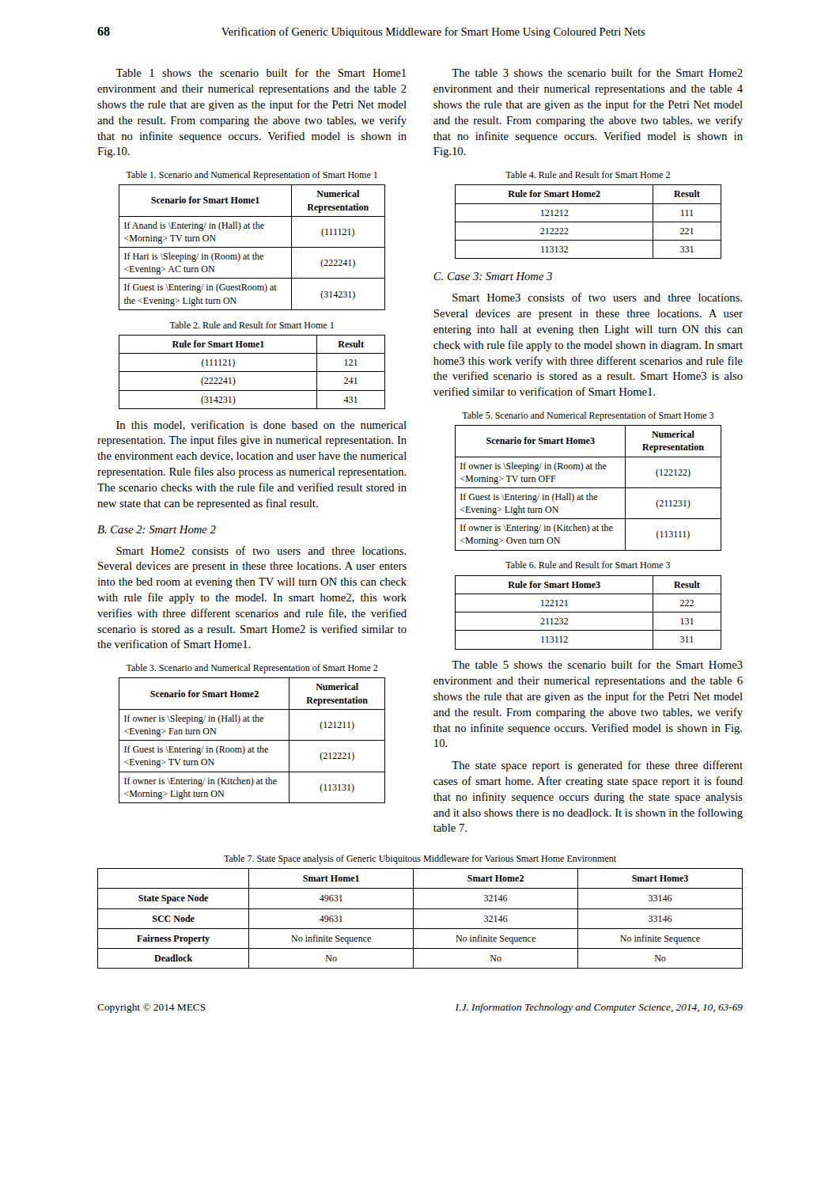68
Verification of Generic Ubiquitous Middleware for Smart Home Using Coloured Petri Nets
Table 1 shows the scenario built for the Smart Home1 environment and their numerical representations and the table 2 shows the rule that are given as the input for the Petri Net model and the result. From comparing the above two tables, we verify that no infinite sequence occurs. Verified model is shown in Fig.10.
Table 1. Scenario and Numerical Representation of Smart Home 1
| Scenario for Smart Home1 | Numerical Representation |
| --- | --- |
| If Anand is \Entering/ in (Hall) at the <Morning> TV turn ON | (111121) |
| If Hari is \Sleeping/ in (Room) at the <Evening> AC turn ON | (222241) |
| If Guest is \Entering/ in (GuestRoom) at the <Evening> Light turn ON | (314231) |
Table 2. Rule and Result for Smart Home 1
| Rule for Smart Home1 | Result |
| --- | --- |
| (111121) | 121 |
| (222241) | 241 |
| (314231) | 431 |
In this model, verification is done based on the numerical representation. The input files give in numerical representation. In the environment each device, location and user have the numerical representation. Rule files also process as numerical representation. The scenario checks with the rule file and verified result stored in new state that can be represented as final result.
B. Case 2: Smart Home 2
Smart Home2 consists of two users and three locations. Several devices are present in these three locations. A user enters into the bed room at evening then TV will turn ON this can check with rule file apply to the model. In smart home2, this work verifies with three different scenarios and rule file, the verified scenario is stored as a result. Smart Home2 is verified similar to the verification of Smart Home1.
Table 3. Scenario and Numerical Representation of Smart Home 2
| Scenario for Smart Home2 | Numerical Representation |
| --- | --- |
| If owner is \Sleeping/ in (Hall) at the <Evening> Fan turn ON | (121211) |
| If Guest is \Entering/ in (Room) at the <Evening> TV turn ON | (212221) |
| If owner is \Entering/ in (Kitchen) at the <Morning> Light turn ON | (113131) |
The table 3 shows the scenario built for the Smart Home2 environment and their numerical representations and the table 4 shows the rule that are given as the input for the Petri Net model and the result. From comparing the above two tables, we verify that no infinite sequence occurs. Verified model is shown in Fig.10.
Table 4. Rule and Result for Smart Home 2
| Rule for Smart Home2 | Result |
| --- | --- |
| 121212 | 111 |
| 212222 | 221 |
| 113132 | 331 |
C. Case 3: Smart Home 3
Smart Home3 consists of two users and three locations. Several devices are present in these three locations. A user entering into hall at evening then Light will turn ON this can check with rule file apply to the model shown in diagram. In smart home3 this work verify with three different scenarios and rule file the verified scenario is stored as a result. Smart Home3 is also verified similar to verification of Smart Home1.
Table 5. Scenario and Numerical Representation of Smart Home 3
| Scenario for Smart Home3 | Numerical Representation |
| --- | --- |
| If owner is \Sleeping/ in (Room) at the <Morning> TV turn OFF | (122122) |
| If Guest is \Entering/ in (Hall) at the <Evening> Light turn ON | (211231) |
| If owner is \Entering/ in (Kitchen) at the <Morning> Oven turn ON | (113111) |
Table 6. Rule and Result for Smart Home 3
| Rule for Smart Home3 | Result |
| --- | --- |
| 122121 | 222 |
| 211232 | 131 |
| 113112 | 311 |
The table 5 shows the scenario built for the Smart Home3 environment and their numerical representations and the table 6 shows the rule that are given as the input for the Petri Net model and the result. From comparing the above two tables, we verify that no infinite sequence occurs. Verified model is shown in Fig. 10.
The state space report is generated for these three different cases of smart home. After creating state space report it is found that no infinity sequence occurs during the state space analysis and it also shows there is no deadlock. It is shown in the following table 7.
Table 7. State Space analysis of Generic Ubiquitous Middleware for Various Smart Home Environment
| | Smart Home1 | Smart Home2 | Smart Home3 |
| --- | --- | --- | --- |
| State Space Node | 49631 | 32146 | 33146 |
| SCC Node | 49631 | 32146 | 33146 |
| Fairness Property | No infinite Sequence | No infinite Sequence | No infinite Sequence |
| Deadlock | No | No | No |
Copyright © 2014 MECS
I.J. Information Technology and Computer Science, 2014, 10, 63-69